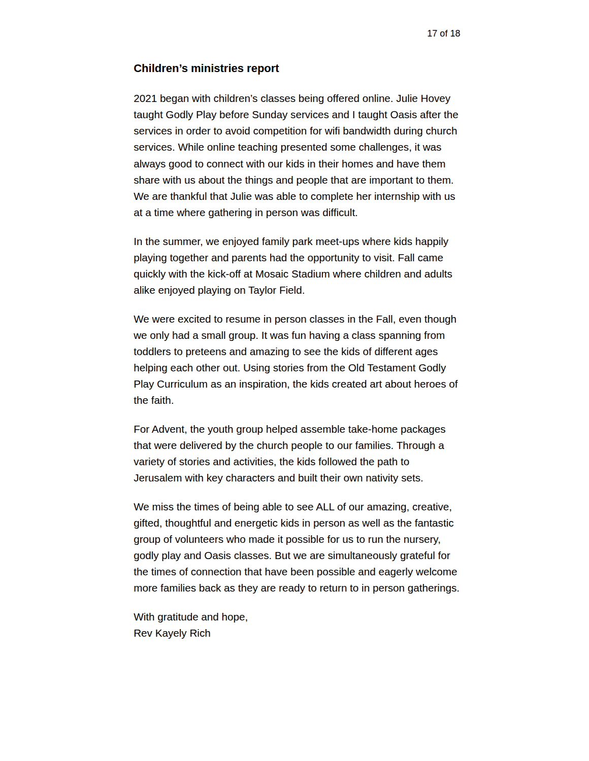17 of 18
Children’s ministries report
2021 began with children’s classes being offered online. Julie Hovey taught Godly Play before Sunday services and I taught Oasis after the services in order to avoid competition for wifi bandwidth during church services. While online teaching presented some challenges, it was always good to connect with our kids in their homes and have them share with us about the things and people that are important to them. We are thankful that Julie was able to complete her internship with us at a time where gathering in person was difficult.
In the summer, we enjoyed family park meet-ups where kids happily playing together and parents had the opportunity to visit. Fall came quickly with the kick-off at Mosaic Stadium where children and adults alike enjoyed playing on Taylor Field.
We were excited to resume in person classes in the Fall, even though we only had a small group. It was fun having a class spanning from toddlers to preteens and amazing to see the kids of different ages helping each other out. Using stories from the Old Testament Godly Play Curriculum as an inspiration, the kids created art about heroes of the faith.
For Advent, the youth group helped assemble take-home packages that were delivered by the church people to our families. Through a variety of stories and activities, the kids followed the path to Jerusalem with key characters and built their own nativity sets.
We miss the times of being able to see ALL of our amazing, creative, gifted, thoughtful and energetic kids in person as well as the fantastic group of volunteers who made it possible for us to run the nursery, godly play and Oasis classes. But we are simultaneously grateful for the times of connection that have been possible and eagerly welcome more families back as they are ready to return to in person gatherings.
With gratitude and hope, Rev Kayely Rich